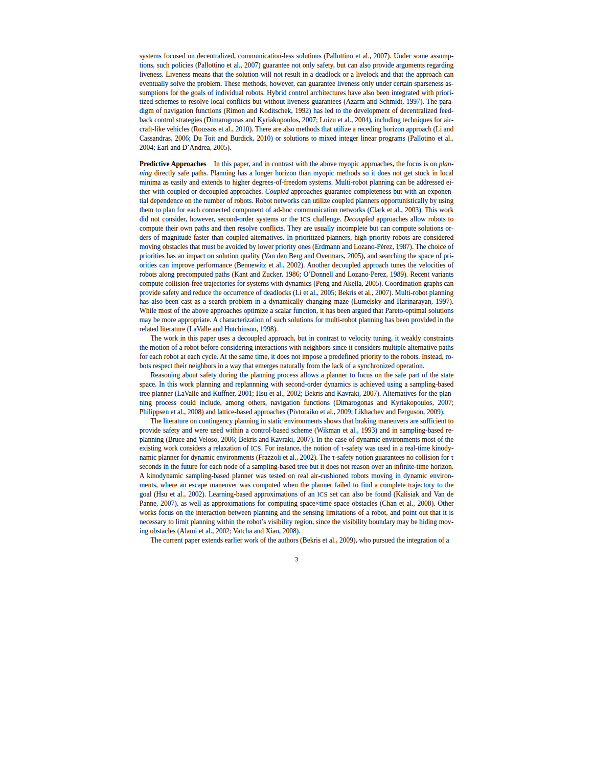systems focused on decentralized, communication-less solutions (Pallottino et al., 2007). Under some assumptions, such policies (Pallottino et al., 2007) guarantee not only safety, but can also provide arguments regarding liveness. Liveness means that the solution will not result in a deadlock or a livelock and that the approach can eventually solve the problem. These methods, however, can guarantee liveness only under certain sparseness assumptions for the goals of individual robots. Hybrid control architectures have also been integrated with prioritized schemes to resolve local conflicts but without liveness guarantees (Azarm and Schmidt, 1997). The paradigm of navigation functions (Rimon and Koditschek, 1992) has led to the development of decentralized feedback control strategies (Dimarogonas and Kyriakopoulos, 2007; Loizu et al., 2004), including techniques for aircraft-like vehicles (Roussos et al., 2010). There are also methods that utilize a receding horizon approach (Li and Cassandras, 2006; Du Toit and Burdick, 2010) or solutions to mixed integer linear programs (Pallotino et al., 2004; Earl and D’Andrea, 2005).
Predictive Approaches In this paper, and in contrast with the above myopic approaches, the focus is on planning directly safe paths. Planning has a longer horizon than myopic methods so it does not get stuck in local minima as easily and extends to higher degrees-of-freedom systems. Multi-robot planning can be addressed either with coupled or decoupled approaches. Coupled approaches guarantee completeness but with an exponential dependence on the number of robots. Robot networks can utilize coupled planners opportunistically by using them to plan for each connected component of ad-hoc communication networks (Clark et al., 2003). This work did not consider, however, second-order systems or the ICS challenge. Decoupled approaches allow robots to compute their own paths and then resolve conflicts. They are usually incomplete but can compute solutions orders of magnitude faster than coupled alternatives. In prioritized planners, high priority robots are considered moving obstacles that must be avoided by lower priority ones (Erdmann and Lozano-Pérez, 1987). The choice of priorities has an impact on solution quality (Van den Berg and Overmars, 2005), and searching the space of priorities can improve performance (Bennewitz et al., 2002). Another decoupled approach tunes the velocities of robots along precomputed paths (Kant and Zucker, 1986; O’Donnell and Lozano-Perez, 1989). Recent variants compute collision-free trajectories for systems with dynamics (Peng and Akella, 2005). Coordination graphs can provide safety and reduce the occurrence of deadlocks (Li et al., 2005; Bekris et al., 2007). Multi-robot planning has also been cast as a search problem in a dynamically changing maze (Lumelsky and Harinarayan, 1997). While most of the above approaches optimize a scalar function, it has been argued that Pareto-optimal solutions may be more appropriate. A characterization of such solutions for multi-robot planning has been provided in the related literature (LaValle and Hutchinson, 1998).
The work in this paper uses a decoupled approach, but in contrast to velocity tuning, it weakly constraints the motion of a robot before considering interactions with neighbors since it considers multiple alternative paths for each robot at each cycle. At the same time, it does not impose a predefined priority to the robots. Instead, robots respect their neighbors in a way that emerges naturally from the lack of a synchronized operation.
Reasoning about safety during the planning process allows a planner to focus on the safe part of the state space. In this work planning and replannning with second-order dynamics is achieved using a sampling-based tree planner (LaValle and Kuffner, 2001; Hsu et al., 2002; Bekris and Kavraki, 2007). Alternatives for the planning process could include, among others, navigation functions (Dimarogonas and Kyriakopoulos, 2007; Philippsen et al., 2008) and lattice-based approaches (Pivtoraiko et al., 2009; Likhachev and Ferguson, 2009).
The literature on contingency planning in static environments shows that braking maneuvers are sufficient to provide safety and were used within a control-based scheme (Wikman et al., 1993) and in sampling-based replanning (Bruce and Veloso, 2006; Bekris and Kavraki, 2007). In the case of dynamic environments most of the existing work considers a relaxation of ICS. For instance, the notion of τ-safety was used in a real-time kinodynamic planner for dynamic environments (Frazzoli et al., 2002). The τ-safety notion guarantees no collision for τ seconds in the future for each node of a sampling-based tree but it does not reason over an infinite-time horizon. A kinodynamic sampling-based planner was tested on real air-cushioned robots moving in dynamic environments, where an escape maneuver was computed when the planner failed to find a complete trajectory to the goal (Hsu et al., 2002). Learning-based approximations of an ICS set can also be found (Kalisiak and Van de Panne, 2007), as well as approximations for computing space×time space obstacles (Chan et al., 2008). Other works focus on the interaction between planning and the sensing limitations of a robot, and point out that it is necessary to limit planning within the robot’s visibility region, since the visibility boundary may be hiding moving obstacles (Alami et al., 2002; Vatcha and Xiao, 2008).
The current paper extends earlier work of the authors (Bekris et al., 2009), who pursued the integration of a
3